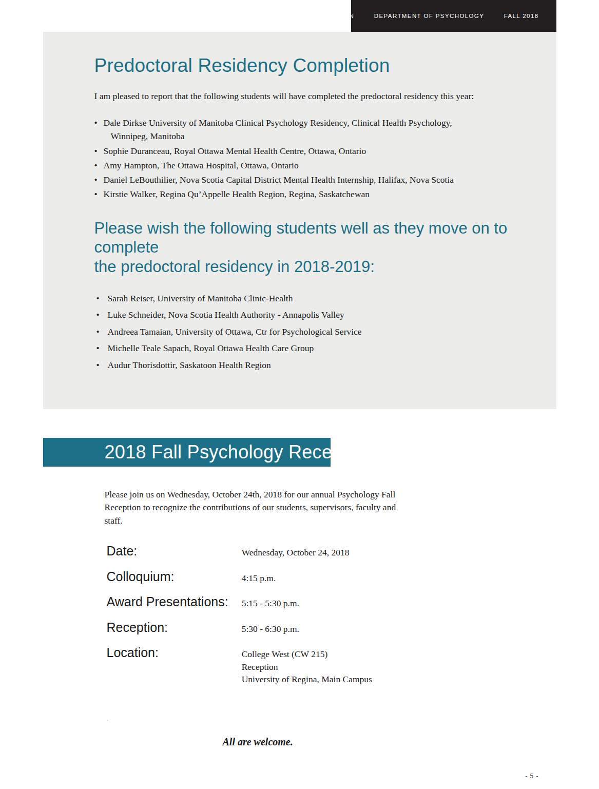ISSUE FOURTEEN DEPARTMENT OF PSYCHOLOGY FALL 2018
Predoctoral Residency Completion
I am pleased to report that the following students will have completed the predoctoral residency this year:
Dale Dirkse University of Manitoba Clinical Psychology Residency, Clinical Health Psychology, Winnipeg, Manitoba
Sophie Duranceau, Royal Ottawa Mental Health Centre, Ottawa, Ontario
Amy Hampton, The Ottawa Hospital, Ottawa, Ontario
Daniel LeBouthilier, Nova Scotia Capital District Mental Health Internship, Halifax, Nova Scotia
Kirstie Walker, Regina Qu’Appelle Health Region, Regina, Saskatchewan
Please wish the following students well as they move on to complete
the predoctoral residency in 2018-2019:
Sarah Reiser, University of Manitoba Clinic-Health
Luke Schneider, Nova Scotia Health Authority - Annapolis Valley
Andreea Tamaian, University of Ottawa, Ctr for Psychological Service
Michelle Teale Sapach, Royal Ottawa Health Care Group
Audur Thorisdottir, Saskatoon Health Region
2018 Fall Psychology Reception
Please join us on Wednesday, October 24th, 2018 for our annual Psychology Fall Reception to recognize the contributions of our students, supervisors, faculty and staff.
| Date: | Wednesday, October 24, 2018 |
| Colloquium: | 4:15 p.m. |
| Award Presentations: | 5:15 - 5:30 p.m. |
| Reception: | 5:30 - 6:30 p.m. |
| Location: | College West (CW 215) Reception University of Regina, Main Campus |
.
All are welcome.
- 5 -